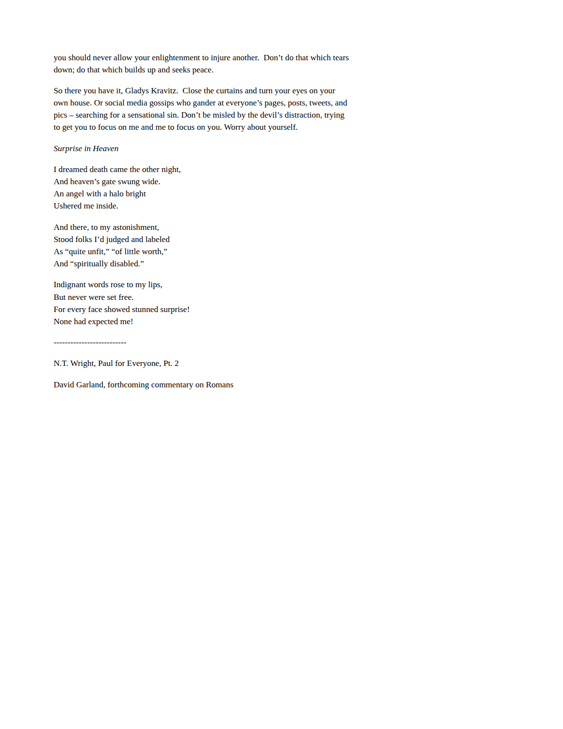you should never allow your enlightenment to injure another. Don’t do that which tears down; do that which builds up and seeks peace.
So there you have it, Gladys Kravitz. Close the curtains and turn your eyes on your own house. Or social media gossips who gander at everyone’s pages, posts, tweets, and pics – searching for a sensational sin. Don’t be misled by the devil’s distraction, trying to get you to focus on me and me to focus on you. Worry about yourself.
Surprise in Heaven
I dreamed death came the other night,
And heaven’s gate swung wide.
An angel with a halo bright
Ushered me inside.
And there, to my astonishment,
Stood folks I’d judged and labeled
As “quite unfit,” “of little worth,”
And “spiritually disabled.”
Indignant words rose to my lips,
But never were set free.
For every face showed stunned surprise!
None had expected me!
--------------------------
N.T. Wright, Paul for Everyone, Pt. 2
David Garland, forthcoming commentary on Romans